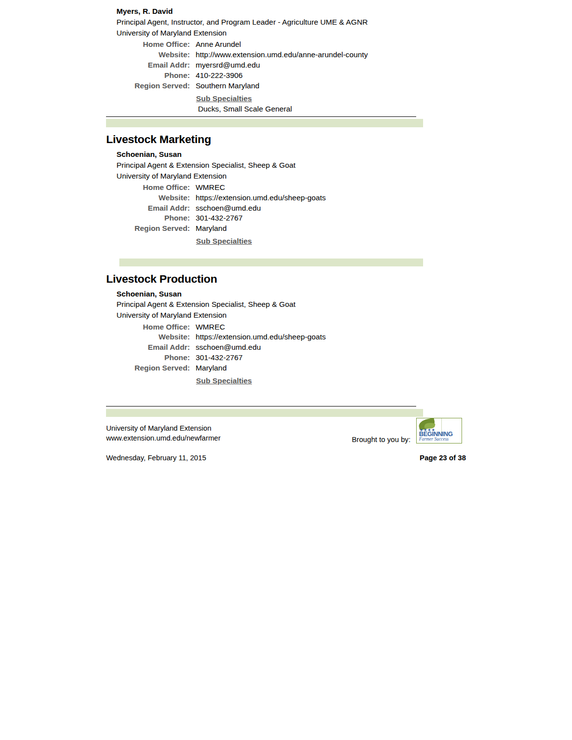Myers, R. David
Principal Agent, Instructor, and Program Leader - Agriculture UME & AGNR
University of Maryland Extension
| Home Office: | Anne Arundel |
| Website: | http://www.extension.umd.edu/anne-arundel-county |
| Email Addr: | myersrd@umd.edu |
| Phone: | 410-222-3906 |
| Region Served: | Southern Maryland |
Sub Specialties
Ducks, Small Scale General
Livestock Marketing
Schoenian, Susan
Principal Agent & Extension Specialist, Sheep & Goat
University of Maryland Extension
| Home Office: | WMREC |
| Website: | https://extension.umd.edu/sheep-goats |
| Email Addr: | sschoen@umd.edu |
| Phone: | 301-432-2767 |
| Region Served: | Maryland |
Sub Specialties
Livestock Production
Schoenian, Susan
Principal Agent & Extension Specialist, Sheep & Goat
University of Maryland Extension
| Home Office: | WMREC |
| Website: | https://extension.umd.edu/sheep-goats |
| Email Addr: | sschoen@umd.edu |
| Phone: | 301-432-2767 |
| Region Served: | Maryland |
Sub Specialties
| University of Maryland Extension www.extension.umd.edu/newfarmer | Brought to you by: | ★★★★ BEGINNING Farmer Success |
| Wednesday, February 11, 2015 | Page 23 of 38 |